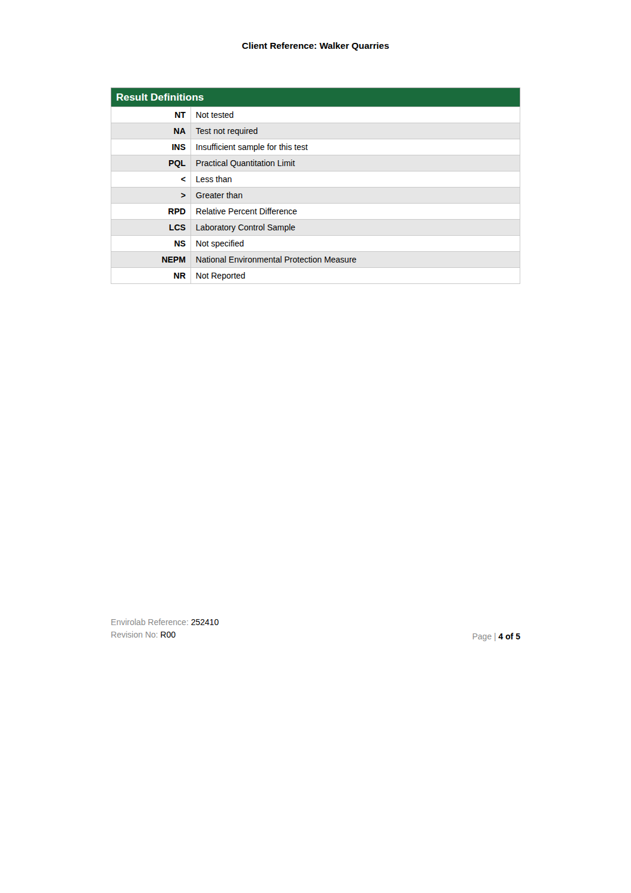Client Reference: Walker Quarries
Result Definitions
| NT | Not tested |
| NA | Test not required |
| INS | Insufficient sample for this test |
| PQL | Practical Quantitation Limit |
| < | Less than |
| > | Greater than |
| RPD | Relative Percent Difference |
| LCS | Laboratory Control Sample |
| NS | Not specified |
| NEPM | National Environmental Protection Measure |
| NR | Not Reported |
Envirolab Reference: 252410
Revision No: R00
Page | 4 of 5